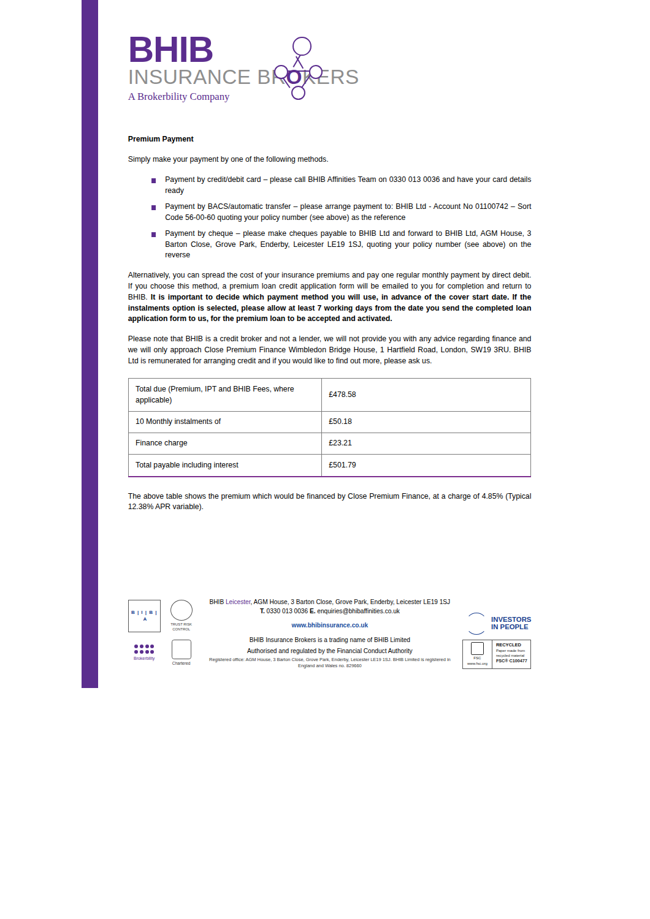BHIB
INSURANCE BROKERS
A Brokerbility Company
Premium Payment
Simply make your payment by one of the following methods.
Payment by credit/debit card – please call BHIB Affinities Team on 0330 013 0036 and have your card details ready
Payment by BACS/automatic transfer – please arrange payment to: BHIB Ltd - Account No 01100742 – Sort Code 56-00-60 quoting your policy number (see above) as the reference
Payment by cheque – please make cheques payable to BHIB Ltd and forward to BHIB Ltd, AGM House, 3 Barton Close, Grove Park, Enderby, Leicester LE19 1SJ, quoting your policy number (see above) on the reverse
Alternatively, you can spread the cost of your insurance premiums and pay one regular monthly payment by direct debit. If you choose this method, a premium loan credit application form will be emailed to you for completion and return to BHIB. It is important to decide which payment method you will use, in advance of the cover start date. If the instalments option is selected, please allow at least 7 working days from the date you send the completed loan application form to us, for the premium loan to be accepted and activated.
Please note that BHIB is a credit broker and not a lender, we will not provide you with any advice regarding finance and we will only approach Close Premium Finance Wimbledon Bridge House, 1 Hartfield Road, London, SW19 3RU. BHIB Ltd is remunerated for arranging credit and if you would like to find out more, please ask us.
| Total due (Premium, IPT and BHIB Fees, where applicable) | £478.58 |
| 10 Monthly instalments of | £50.18 |
| Finance charge | £23.21 |
| Total payable including interest | £501.79 |
The above table shows the premium which would be financed by Close Premium Finance, at a charge of 4.85% (Typical 12.38% APR variable).
B | I | B | A
TRUST RISK CONTROL
Brokerbility
Chartered
BHIB Leicester, AGM House, 3 Barton Close, Grove Park, Enderby, Leicester LE19 1SJ
T. 0330 013 0036 E. enquiries@bhibaffinities.co.uk
www.bhibinsurance.co.uk
BHIB Insurance Brokers is a trading name of BHIB Limited
Authorised and regulated by the Financial Conduct Authority
Registered office: AGM House, 3 Barton Close, Grove Park, Enderby, Leicester LE19 1SJ. BHIB Limited is registered in England and Wales no. 829660
INVESTORS
IN PEOPLE
FSC
www.fsc.org
RECYCLED
Paper made from
recycled material
FSC® C100477